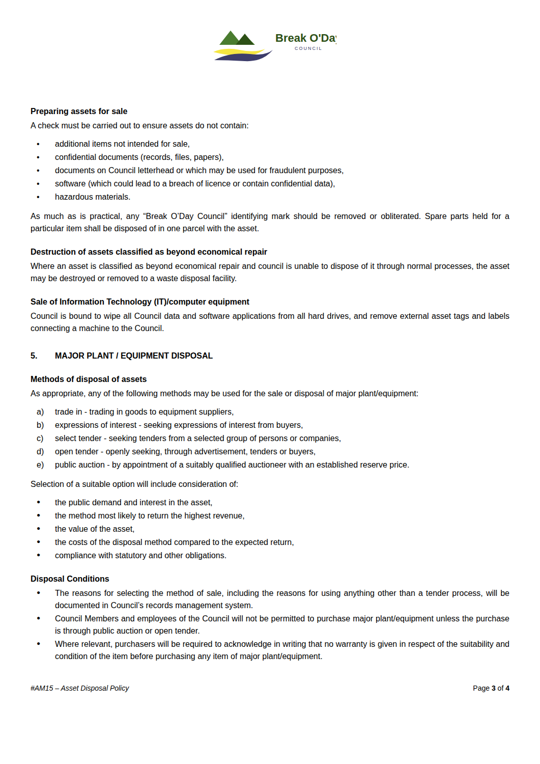Break O'Day COUNCIL
Preparing assets for sale
A check must be carried out to ensure assets do not contain:
additional items not intended for sale,
confidential documents (records, files, papers),
documents on Council letterhead or which may be used for fraudulent purposes,
software (which could lead to a breach of licence or contain confidential data),
hazardous materials.
As much as is practical, any “Break O’Day Council” identifying mark should be removed or obliterated. Spare parts held for a particular item shall be disposed of in one parcel with the asset.
Destruction of assets classified as beyond economical repair
Where an asset is classified as beyond economical repair and council is unable to dispose of it through normal processes, the asset may be destroyed or removed to a waste disposal facility.
Sale of Information Technology (IT)/computer equipment
Council is bound to wipe all Council data and software applications from all hard drives, and remove external asset tags and labels connecting a machine to the Council.
5. MAJOR PLANT / EQUIPMENT DISPOSAL
Methods of disposal of assets
As appropriate, any of the following methods may be used for the sale or disposal of major plant/equipment:
a) trade in - trading in goods to equipment suppliers,
b) expressions of interest - seeking expressions of interest from buyers,
c) select tender - seeking tenders from a selected group of persons or companies,
d) open tender - openly seeking, through advertisement, tenders or buyers,
e) public auction - by appointment of a suitably qualified auctioneer with an established reserve price.
Selection of a suitable option will include consideration of:
the public demand and interest in the asset,
the method most likely to return the highest revenue,
the value of the asset,
the costs of the disposal method compared to the expected return,
compliance with statutory and other obligations.
Disposal Conditions
The reasons for selecting the method of sale, including the reasons for using anything other than a tender process, will be documented in Council’s records management system.
Council Members and employees of the Council will not be permitted to purchase major plant/equipment unless the purchase is through public auction or open tender.
Where relevant, purchasers will be required to acknowledge in writing that no warranty is given in respect of the suitability and condition of the item before purchasing any item of major plant/equipment.
#AM15 – Asset Disposal Policy Page 3 of 4